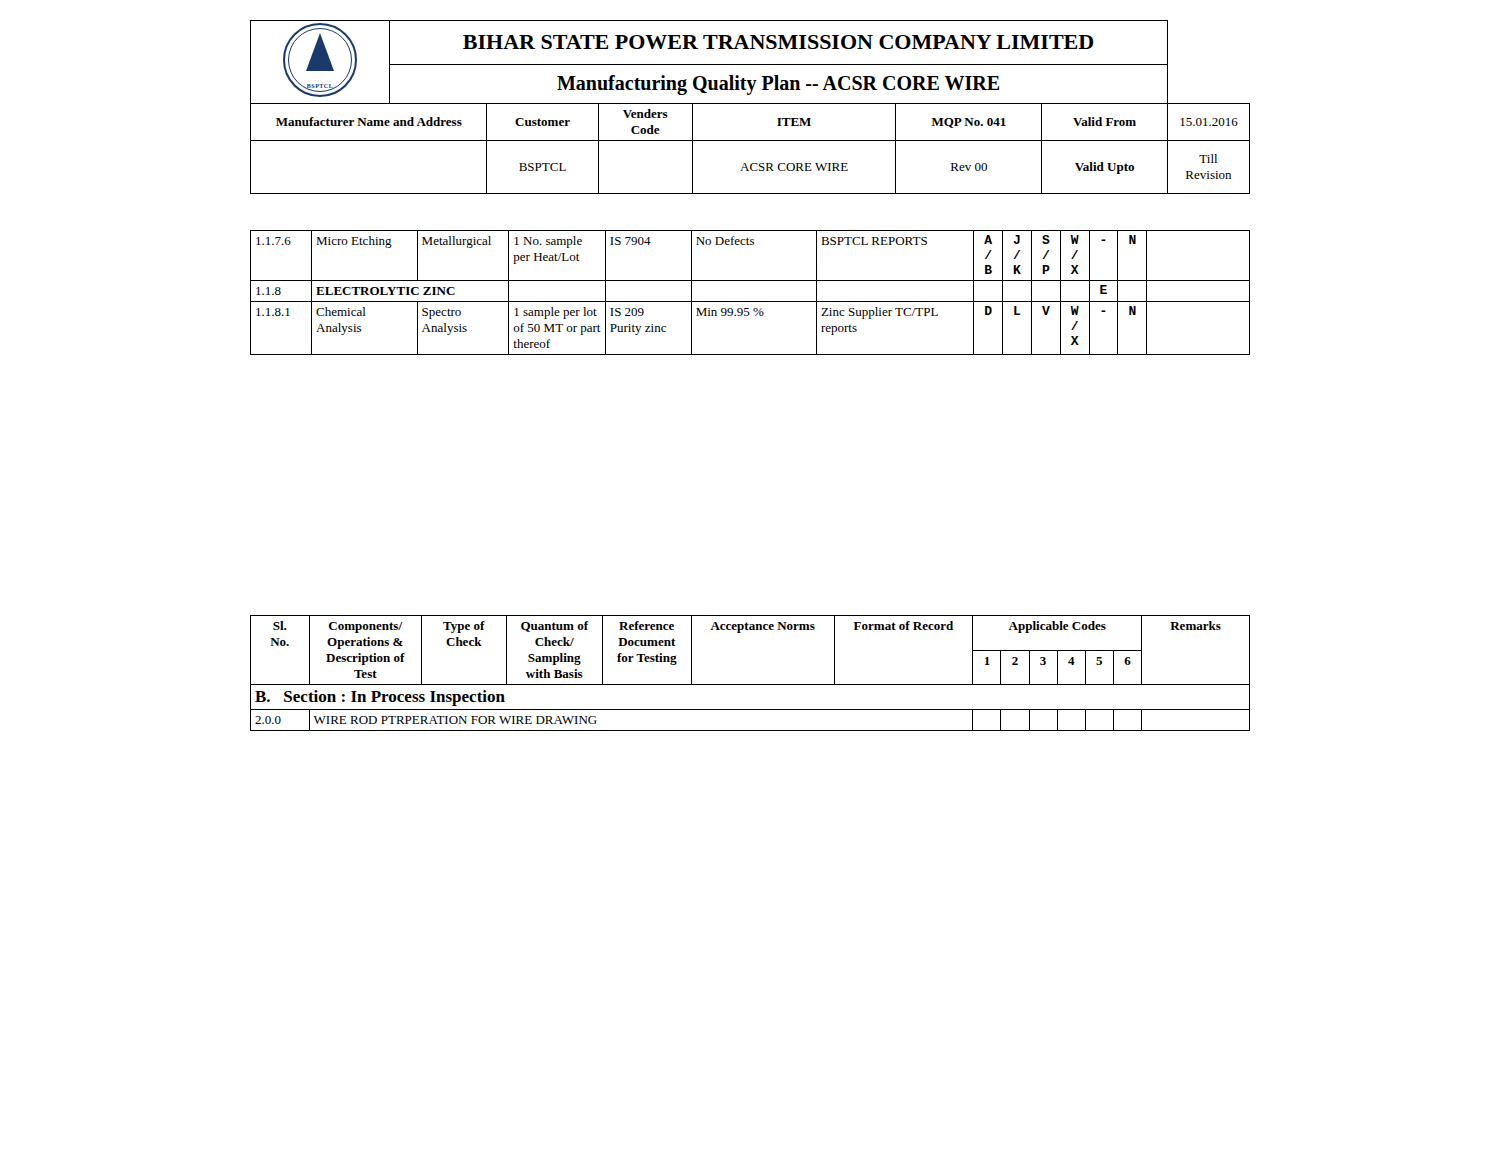| BSPTCL | BIHAR STATE POWER TRANSMISSION COMPANY LIMITED |
| Manufacturing Quality Plan -- ACSR CORE WIRE |
| Manufacturer Name and Address | Customer | Venders Code | ITEM | MQP No. 041 | Valid From | 15.01.2016 |
| | BSPTCL | | ACSR CORE WIRE | Rev 00 | Valid Upto | Till Revision |
| 1.1.7.6 | Micro Etching | Metallurgical | 1 No. sample per Heat/Lot | IS 7904 | No Defects | BSPTCL REPORTS | A / B | J / K | S / P | W / X | - | N | |
| 1.1.8 | ELECTROLYTIC ZINC | | | | | | | | | E | | |
| 1.1.8.1 | Chemical Analysis | Spectro Analysis | 1 sample per lot of 50 MT or part thereof | IS 209 Purity zinc | Min 99.95 % | Zinc Supplier TC/TPL reports | D | L | V | W / X | - | N | |
| Sl. No. | Components/ Operations & Description of Test | Type of Check | Quantum of Check/ Sampling with Basis | Reference Document for Testing | Acceptance Norms | Format of Record | Applicable Codes | Remarks |
| --- | --- | --- | --- | --- | --- | --- | --- | --- |
| 1 | 2 | 3 | 4 | 5 | 6 |
| B. Section : In Process Inspection |
| 2.0.0 | WIRE ROD PTRPERATION FOR WIRE DRAWING | | | | | | | |